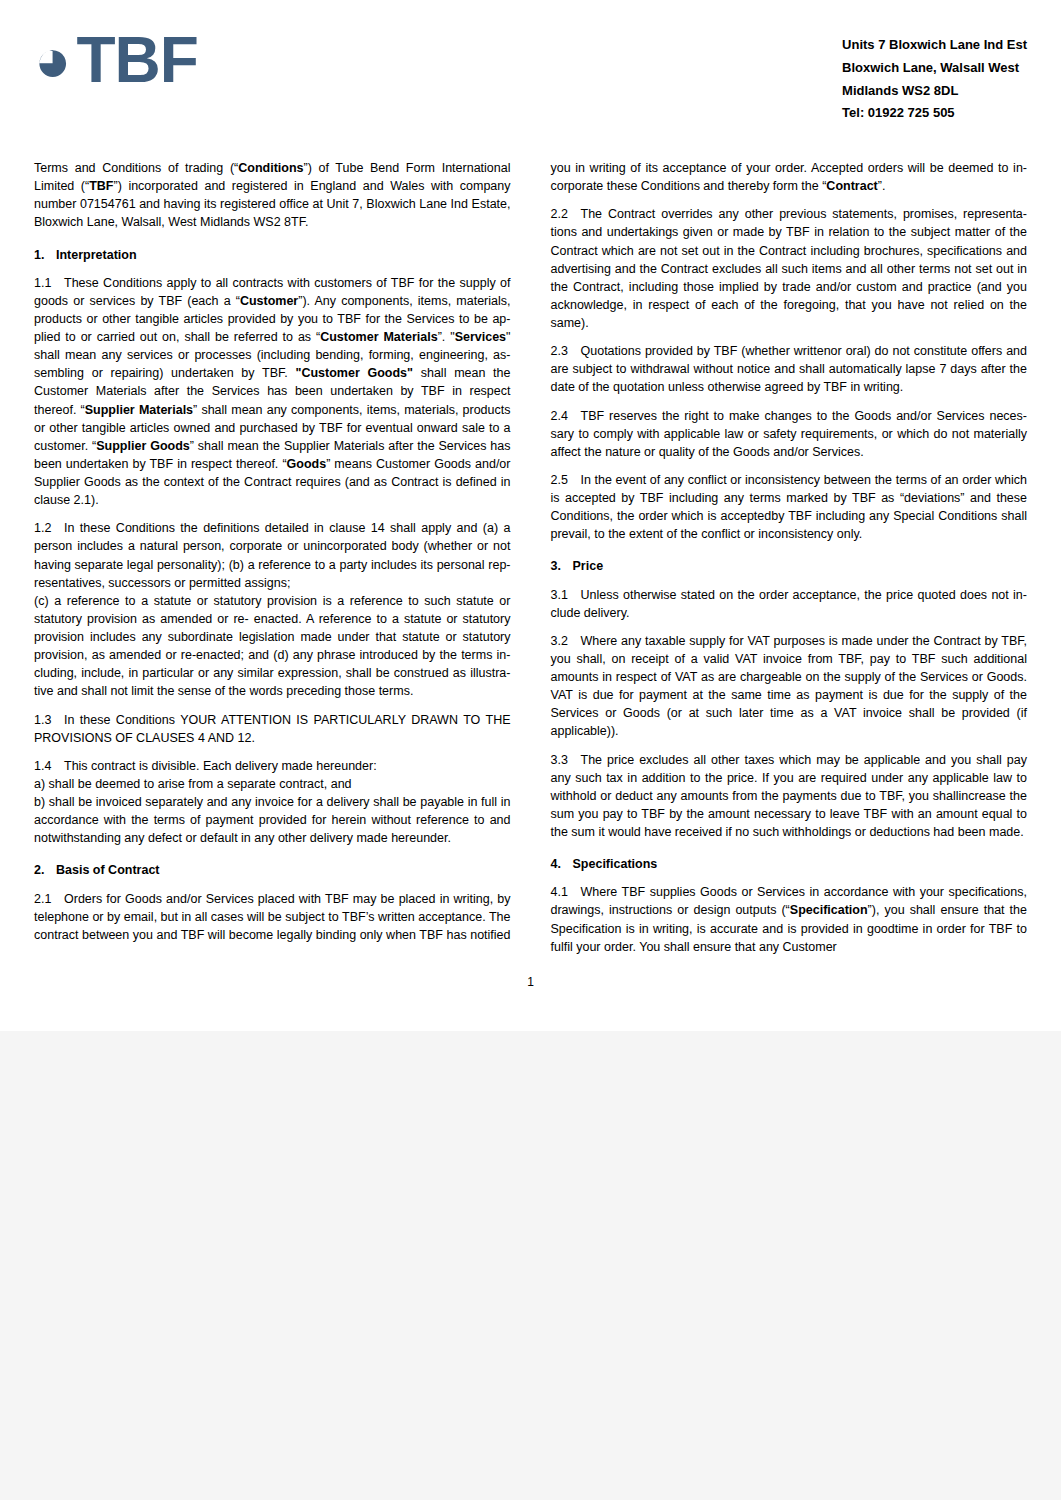◕TBF
Units 7 Bloxwich Lane Ind Est
Bloxwich Lane, Walsall West
Midlands WS2 8DL
Tel: 01922 725 505
Terms and Conditions of trading (“Conditions”) of Tube Bend Form International Limited (“TBF”) incorporated and registered in England and Wales with company number 07154761 and having its registered office at Unit 7, Bloxwich Lane Ind Estate, Bloxwich Lane, Walsall, West Midlands WS2 8TF.
1. Interpretation
1.1 These Conditions apply to all contracts with customers of TBF for the supply of goods or services by TBF (each a “Customer”). Any components, items, materials, products or other tangible articles provided by you to TBF for the Services to be applied to or carried out on, shall be referred to as “Customer Materials”. "Services" shall mean any services or processes (including bending, forming, engineering, assembling or repairing) undertaken by TBF. "Customer Goods" shall mean the Customer Materials after the Services has been undertaken by TBF in respect thereof. “Supplier Materials” shall mean any components, items, materials, products or other tangible articles owned and purchased by TBF for eventual onward sale to a customer. “Supplier Goods” shall mean the Supplier Materials after the Services has been undertaken by TBF in respect thereof. “Goods” means Customer Goods and/or Supplier Goods as the context of the Contract requires (and as Contract is defined in clause 2.1).
1.2 In these Conditions the definitions detailed in clause 14 shall apply and (a) a person includes a natural person, corporate or unincorporated body (whether or not having separate legal personality); (b) a reference to a party includes its personal representatives, successors or permitted assigns;
(c) a reference to a statute or statutory provision is a reference to such statute or statutory provision as amended or re- enacted. A reference to a statute or statutory provision includes any subordinate legislation made under that statute or statutory provision, as amended or re-enacted; and (d) any phrase introduced by the terms including, include, in particular or any similar expression, shall be construed as illustrative and shall not limit the sense of the words preceding those terms.
1.3 In these Conditions your attention is particularly drawn to the provisions of clauses 4 and 12.
1.4 This contract is divisible. Each delivery made hereunder:
a) shall be deemed to arise from a separate contract, and
b) shall be invoiced separately and any invoice for a delivery shall be payable in full in accordance with the terms of payment provided for herein without reference to and notwithstanding any defect or default in any other delivery made hereunder.
2. Basis of Contract
2.1 Orders for Goods and/or Services placed with TBF may be placed in writing, by telephone or by email, but in all cases will be subject to TBF’s written acceptance. The contract between you and TBF will become legally binding only when TBF has notified you in writing of its acceptance of your order. Accepted orders will be deemed to incorporate these Conditions and thereby form the “Contract”.
2.2 The Contract overrides any other previous statements, promises, representations and undertakings given or made by TBF in relation to the subject matter of the Contract which are not set out in the Contract including brochures, specifications and advertising and the Contract excludes all such items and all other terms not set out in the Contract, including those implied by trade and/or custom and practice (and you acknowledge, in respect of each of the foregoing, that you have not relied on the same).
2.3 Quotations provided by TBF (whether writtenor oral) do not constitute offers and are subject to withdrawal without notice and shall automatically lapse 7 days after the date of the quotation unless otherwise agreed by TBF in writing.
2.4 TBF reserves the right to make changes to the Goods and/or Services necessary to comply with applicable law or safety requirements, or which do not materially affect the nature or quality of the Goods and/or Services.
2.5 In the event of any conflict or inconsistency between the terms of an order which is accepted by TBF including any terms marked by TBF as “deviations” and these Conditions, the order which is acceptedby TBF including any Special Conditions shall prevail, to the extent of the conflict or inconsistency only.
3. Price
3.1 Unless otherwise stated on the order acceptance, the price quoted does not include delivery.
3.2 Where any taxable supply for VAT purposes is made under the Contract by TBF, you shall, on receipt of a valid VAT invoice from TBF, pay to TBF such additional amounts in respect of VAT as are chargeable on the supply of the Services or Goods. VAT is due for payment at the same time as payment is due for the supply of the Services or Goods (or at such later time as a VAT invoice shall be provided (if applicable)).
3.3 The price excludes all other taxes which may be applicable and you shall pay any such tax in addition to the price. If you are required under any applicable law to withhold or deduct any amounts from the payments due to TBF, you shallincrease the sum you pay to TBF by the amount necessary to leave TBF with an amount equal to the sum it would have received if no such withholdings or deductions had been made.
4. Specifications
4.1 Where TBF supplies Goods or Services in accordance with your specifications, drawings, instructions or design outputs (“Specification”), you shall ensure that the Specification is in writing, is accurate and is provided in goodtime in order for TBF to fulfil your order. You shall ensure that any Customer
1